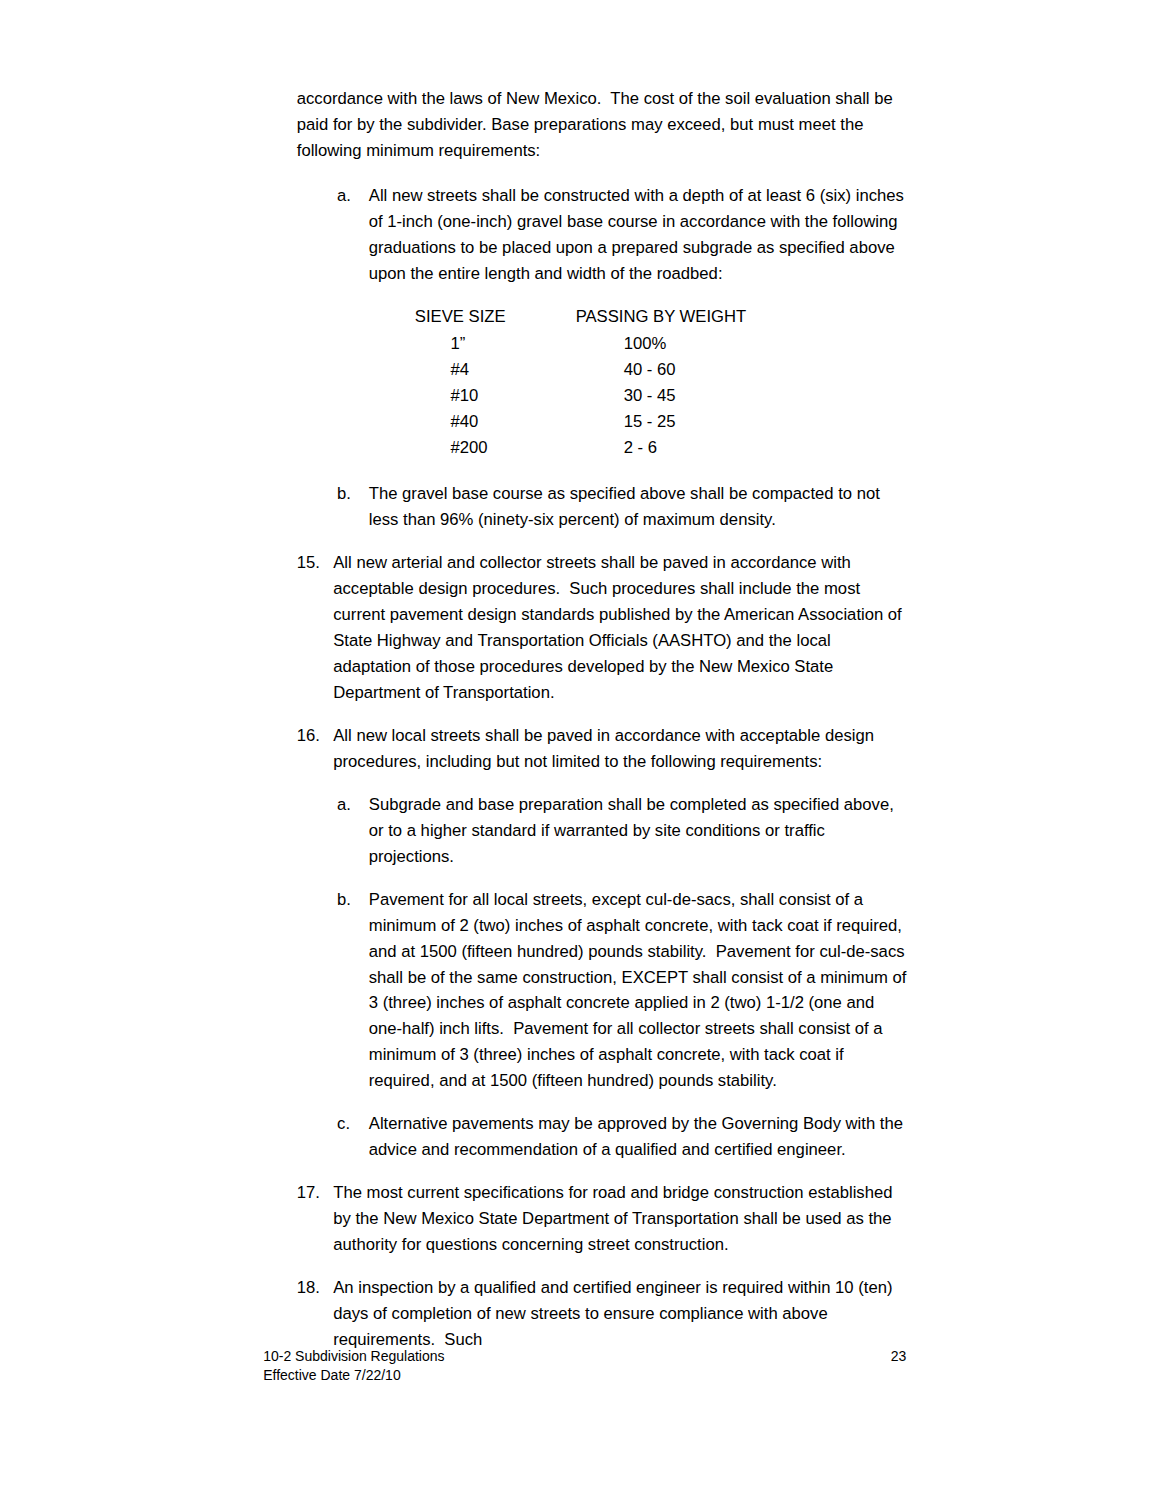accordance with the laws of New Mexico. The cost of the soil evaluation shall be paid for by the subdivider. Base preparations may exceed, but must meet the following minimum requirements:
a.
All new streets shall be constructed with a depth of at least 6 (six) inches of 1-inch (one-inch) gravel base course in accordance with the following graduations to be placed upon a prepared subgrade as specified above upon the entire length and width of the roadbed:
| SIEVE SIZE | PASSING BY WEIGHT |
| --- | --- |
| 1” | 100% |
| #4 | 40 - 60 |
| #10 | 30 - 45 |
| #40 | 15 - 25 |
| #200 | 2 - 6 |
b.
The gravel base course as specified above shall be compacted to not less than 96% (ninety-six percent) of maximum density.
15.
All new arterial and collector streets shall be paved in accordance with acceptable design procedures. Such procedures shall include the most current pavement design standards published by the American Association of State Highway and Transportation Officials (AASHTO) and the local adaptation of those procedures developed by the New Mexico State Department of Transportation.
16.
All new local streets shall be paved in accordance with acceptable design procedures, including but not limited to the following requirements:
a.
Subgrade and base preparation shall be completed as specified above, or to a higher standard if warranted by site conditions or traffic projections.
b.
Pavement for all local streets, except cul-de-sacs, shall consist of a minimum of 2 (two) inches of asphalt concrete, with tack coat if required, and at 1500 (fifteen hundred) pounds stability. Pavement for cul-de-sacs shall be of the same construction, EXCEPT shall consist of a minimum of 3 (three) inches of asphalt concrete applied in 2 (two) 1-1/2 (one and one-half) inch lifts. Pavement for all collector streets shall consist of a minimum of 3 (three) inches of asphalt concrete, with tack coat if required, and at 1500 (fifteen hundred) pounds stability.
c.
Alternative pavements may be approved by the Governing Body with the advice and recommendation of a qualified and certified engineer.
17.
The most current specifications for road and bridge construction established by the New Mexico State Department of Transportation shall be used as the authority for questions concerning street construction.
18.
An inspection by a qualified and certified engineer is required within 10 (ten) days of completion of new streets to ensure compliance with above requirements. Such
10-2 Subdivision Regulations
Effective Date 7/22/10
23